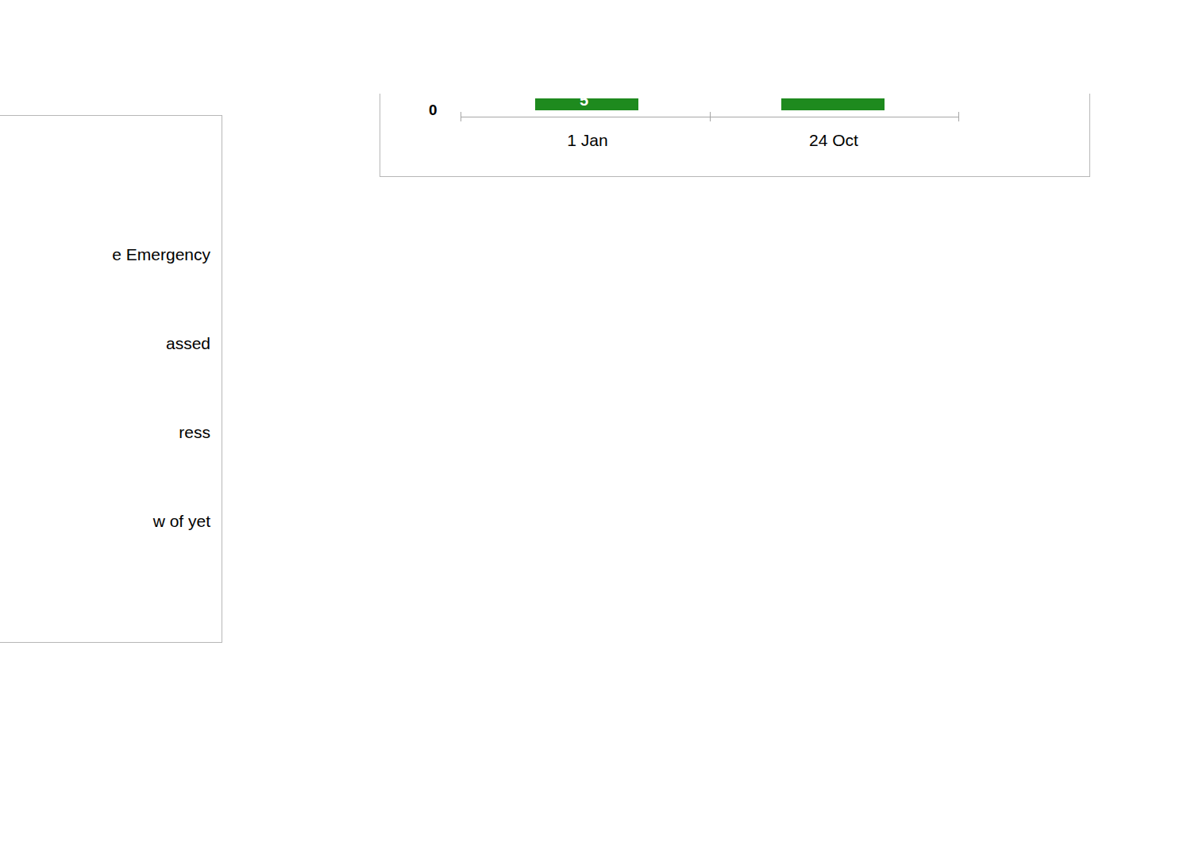e Emergency
assed
ress
w of yet
0
5
1 Jan
24 Oct